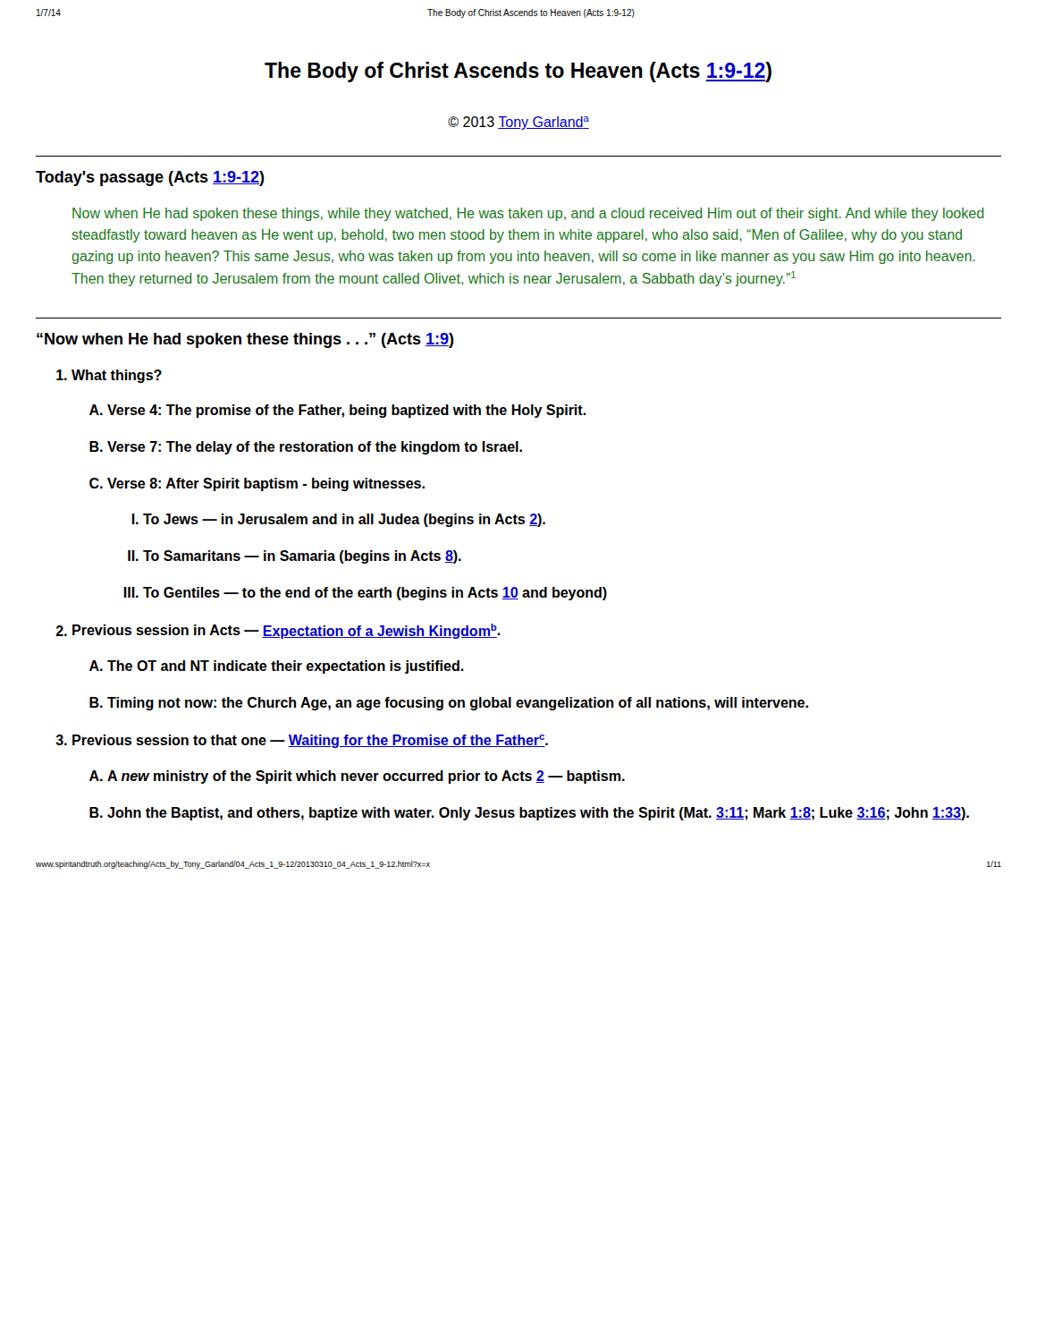1/7/14 The Body of Christ Ascends to Heaven (Acts 1:9-12)
The Body of Christ Ascends to Heaven (Acts 1:9-12)
© 2013 Tony Garlanda
Today's passage (Acts 1:9-12)
Now when He had spoken these things, while they watched, He was taken up, and a cloud received Him out of their sight. And while they looked steadfastly toward heaven as He went up, behold, two men stood by them in white apparel, who also said, “Men of Galilee, why do you stand gazing up into heaven? This same Jesus, who was taken up from you into heaven, will so come in like manner as you saw Him go into heaven. Then they returned to Jerusalem from the mount called Olivet, which is near Jerusalem, a Sabbath day’s journey.”1
“Now when He had spoken these things . . .” (Acts 1:9)
What things?
Verse 4: The promise of the Father, being baptized with the Holy Spirit.
Verse 7: The delay of the restoration of the kingdom to Israel.
Verse 8: After Spirit baptism - being witnesses.
To Jews — in Jerusalem and in all Judea (begins in Acts 2).
To Samaritans — in Samaria (begins in Acts 8).
To Gentiles — to the end of the earth (begins in Acts 10 and beyond)
Previous session in Acts — Expectation of a Jewish Kingdomb.
The OT and NT indicate their expectation is justified.
Timing not now: the Church Age, an age focusing on global evangelization of all nations, will intervene.
Previous session to that one — Waiting for the Promise of the Fatherc.
A new ministry of the Spirit which never occurred prior to Acts 2 — baptism.
John the Baptist, and others, baptize with water. Only Jesus baptizes with the Spirit (Mat. 3:11; Mark 1:8; Luke 3:16; John 1:33).
www.spiritandtruth.org/teaching/Acts_by_Tony_Garland/04_Acts_1_9-12/20130310_04_Acts_1_9-12.html?x=x 1/11